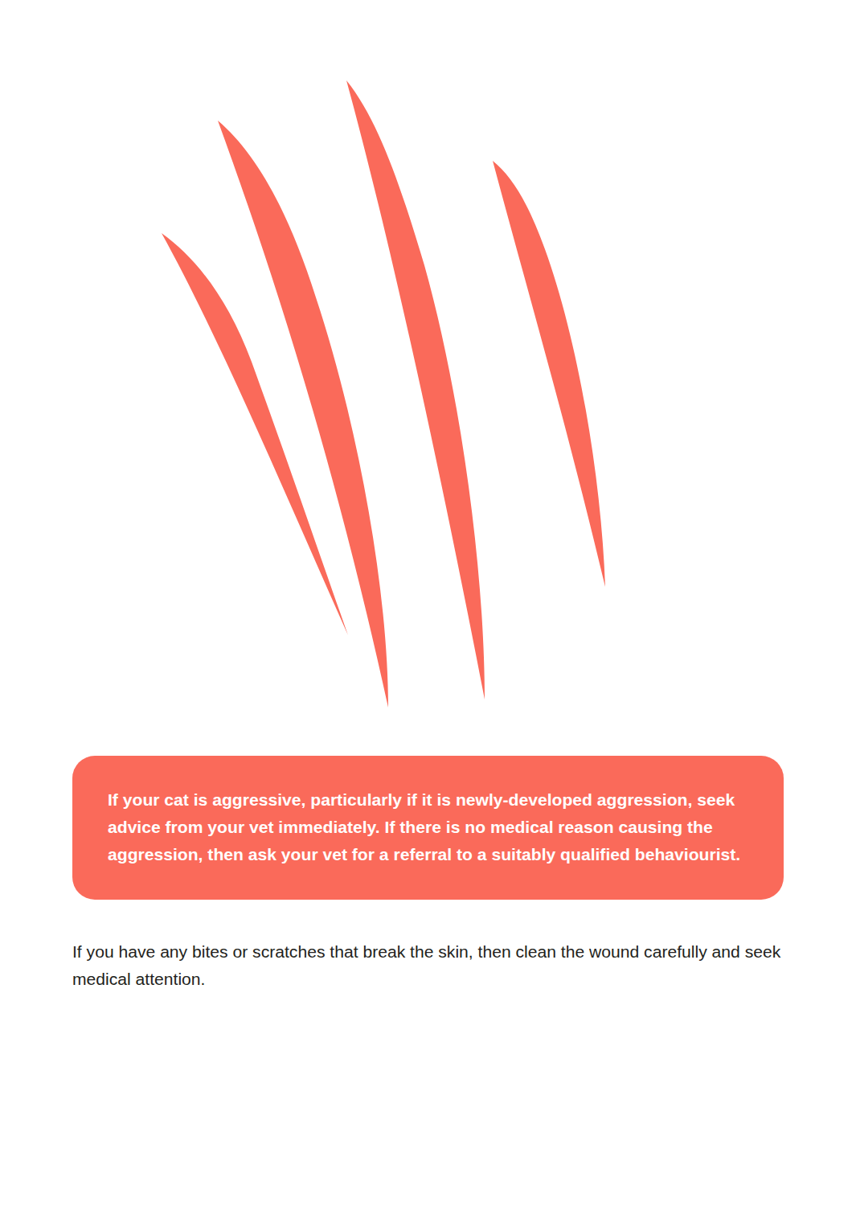If your cat is aggressive, particularly if it is newly-developed aggression, seek advice from your vet immediately. If there is no medical reason causing the aggression, then ask your vet for a referral to a suitably qualified behaviourist.
If you have any bites or scratches that break the skin, then clean the wound carefully and seek medical attention.